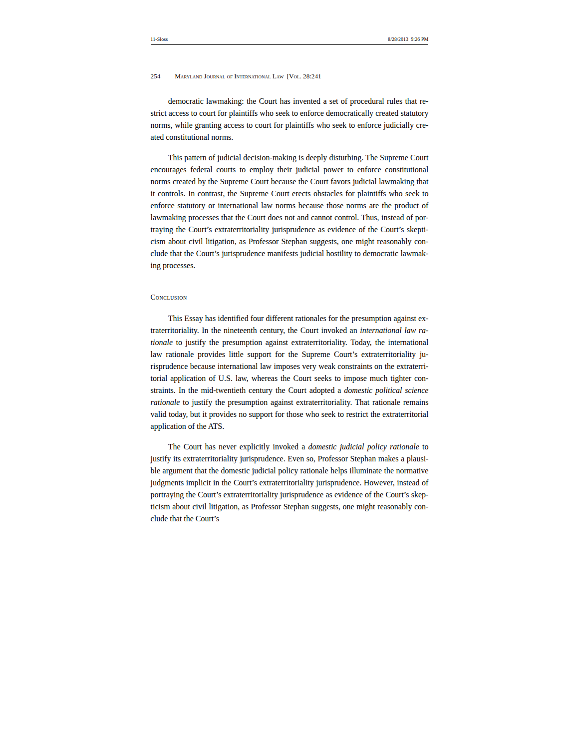11-Sloss 8/28/2013 9:26 PM
254 Maryland Journal of International Law [Vol. 28:241
democratic lawmaking: the Court has invented a set of procedural rules that restrict access to court for plaintiffs who seek to enforce democratically created statutory norms, while granting access to court for plaintiffs who seek to enforce judicially created constitutional norms.
This pattern of judicial decision-making is deeply disturbing. The Supreme Court encourages federal courts to employ their judicial power to enforce constitutional norms created by the Supreme Court because the Court favors judicial lawmaking that it controls. In contrast, the Supreme Court erects obstacles for plaintiffs who seek to enforce statutory or international law norms because those norms are the product of lawmaking processes that the Court does not and cannot control. Thus, instead of portraying the Court’s extraterritoriality jurisprudence as evidence of the Court’s skepticism about civil litigation, as Professor Stephan suggests, one might reasonably conclude that the Court’s jurisprudence manifests judicial hostility to democratic lawmaking processes.
Conclusion
This Essay has identified four different rationales for the presumption against extraterritoriality. In the nineteenth century, the Court invoked an international law rationale to justify the presumption against extraterritoriality. Today, the international law rationale provides little support for the Supreme Court’s extraterritoriality jurisprudence because international law imposes very weak constraints on the extraterritorial application of U.S. law, whereas the Court seeks to impose much tighter constraints. In the mid-twentieth century the Court adopted a domestic political science rationale to justify the presumption against extraterritoriality. That rationale remains valid today, but it provides no support for those who seek to restrict the extraterritorial application of the ATS.
The Court has never explicitly invoked a domestic judicial policy rationale to justify its extraterritoriality jurisprudence. Even so, Professor Stephan makes a plausible argument that the domestic judicial policy rationale helps illuminate the normative judgments implicit in the Court’s extraterritoriality jurisprudence. However, instead of portraying the Court’s extraterritoriality jurisprudence as evidence of the Court’s skepticism about civil litigation, as Professor Stephan suggests, one might reasonably conclude that the Court’s